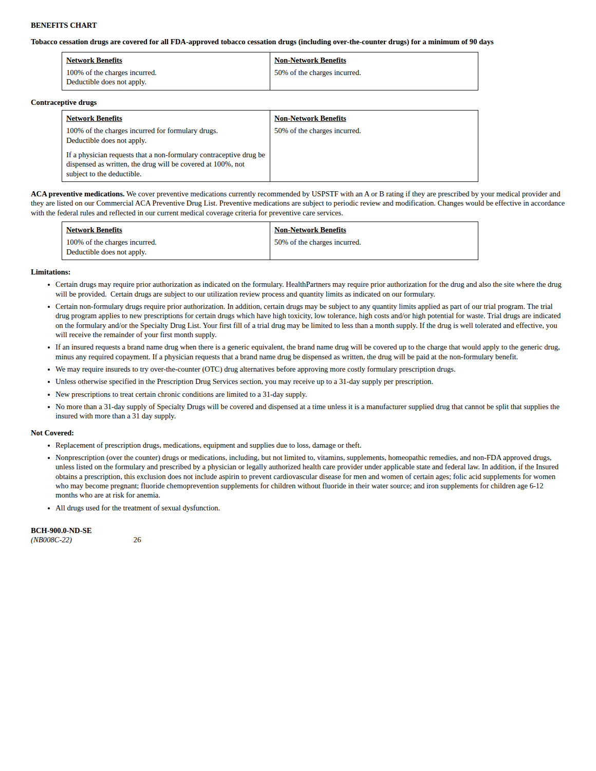BENEFITS CHART
Tobacco cessation drugs are covered for all FDA-approved tobacco cessation drugs (including over-the-counter drugs) for a minimum of 90 days
| Network Benefits 100% of the charges incurred. Deductible does not apply. | Non-Network Benefits 50% of the charges incurred. |
Contraceptive drugs
| Network Benefits 100% of the charges incurred for formulary drugs. Deductible does not apply. If a physician requests that a non-formulary contraceptive drug be dispensed as written, the drug will be covered at 100%, not subject to the deductible. | Non-Network Benefits 50% of the charges incurred. |
ACA preventive medications. We cover preventive medications currently recommended by USPSTF with an A or B rating if they are prescribed by your medical provider and they are listed on our Commercial ACA Preventive Drug List. Preventive medications are subject to periodic review and modification. Changes would be effective in accordance with the federal rules and reflected in our current medical coverage criteria for preventive care services.
| Network Benefits 100% of the charges incurred. Deductible does not apply. | Non-Network Benefits 50% of the charges incurred. |
Limitations:
Certain drugs may require prior authorization as indicated on the formulary. HealthPartners may require prior authorization for the drug and also the site where the drug will be provided. Certain drugs are subject to our utilization review process and quantity limits as indicated on our formulary.
Certain non-formulary drugs require prior authorization. In addition, certain drugs may be subject to any quantity limits applied as part of our trial program. The trial drug program applies to new prescriptions for certain drugs which have high toxicity, low tolerance, high costs and/or high potential for waste. Trial drugs are indicated on the formulary and/or the Specialty Drug List. Your first fill of a trial drug may be limited to less than a month supply. If the drug is well tolerated and effective, you will receive the remainder of your first month supply.
If an insured requests a brand name drug when there is a generic equivalent, the brand name drug will be covered up to the charge that would apply to the generic drug, minus any required copayment. If a physician requests that a brand name drug be dispensed as written, the drug will be paid at the non-formulary benefit.
We may require insureds to try over-the-counter (OTC) drug alternatives before approving more costly formulary prescription drugs.
Unless otherwise specified in the Prescription Drug Services section, you may receive up to a 31-day supply per prescription.
New prescriptions to treat certain chronic conditions are limited to a 31-day supply.
No more than a 31-day supply of Specialty Drugs will be covered and dispensed at a time unless it is a manufacturer supplied drug that cannot be split that supplies the insured with more than a 31 day supply.
Not Covered:
Replacement of prescription drugs, medications, equipment and supplies due to loss, damage or theft.
Nonprescription (over the counter) drugs or medications, including, but not limited to, vitamins, supplements, homeopathic remedies, and non-FDA approved drugs, unless listed on the formulary and prescribed by a physician or legally authorized health care provider under applicable state and federal law. In addition, if the Insured obtains a prescription, this exclusion does not include aspirin to prevent cardiovascular disease for men and women of certain ages; folic acid supplements for women who may become pregnant; fluoride chemoprevention supplements for children without fluoride in their water source; and iron supplements for children age 6-12 months who are at risk for anemia.
All drugs used for the treatment of sexual dysfunction.
BCH-900.0-ND-SE
(NB008C-22) 26